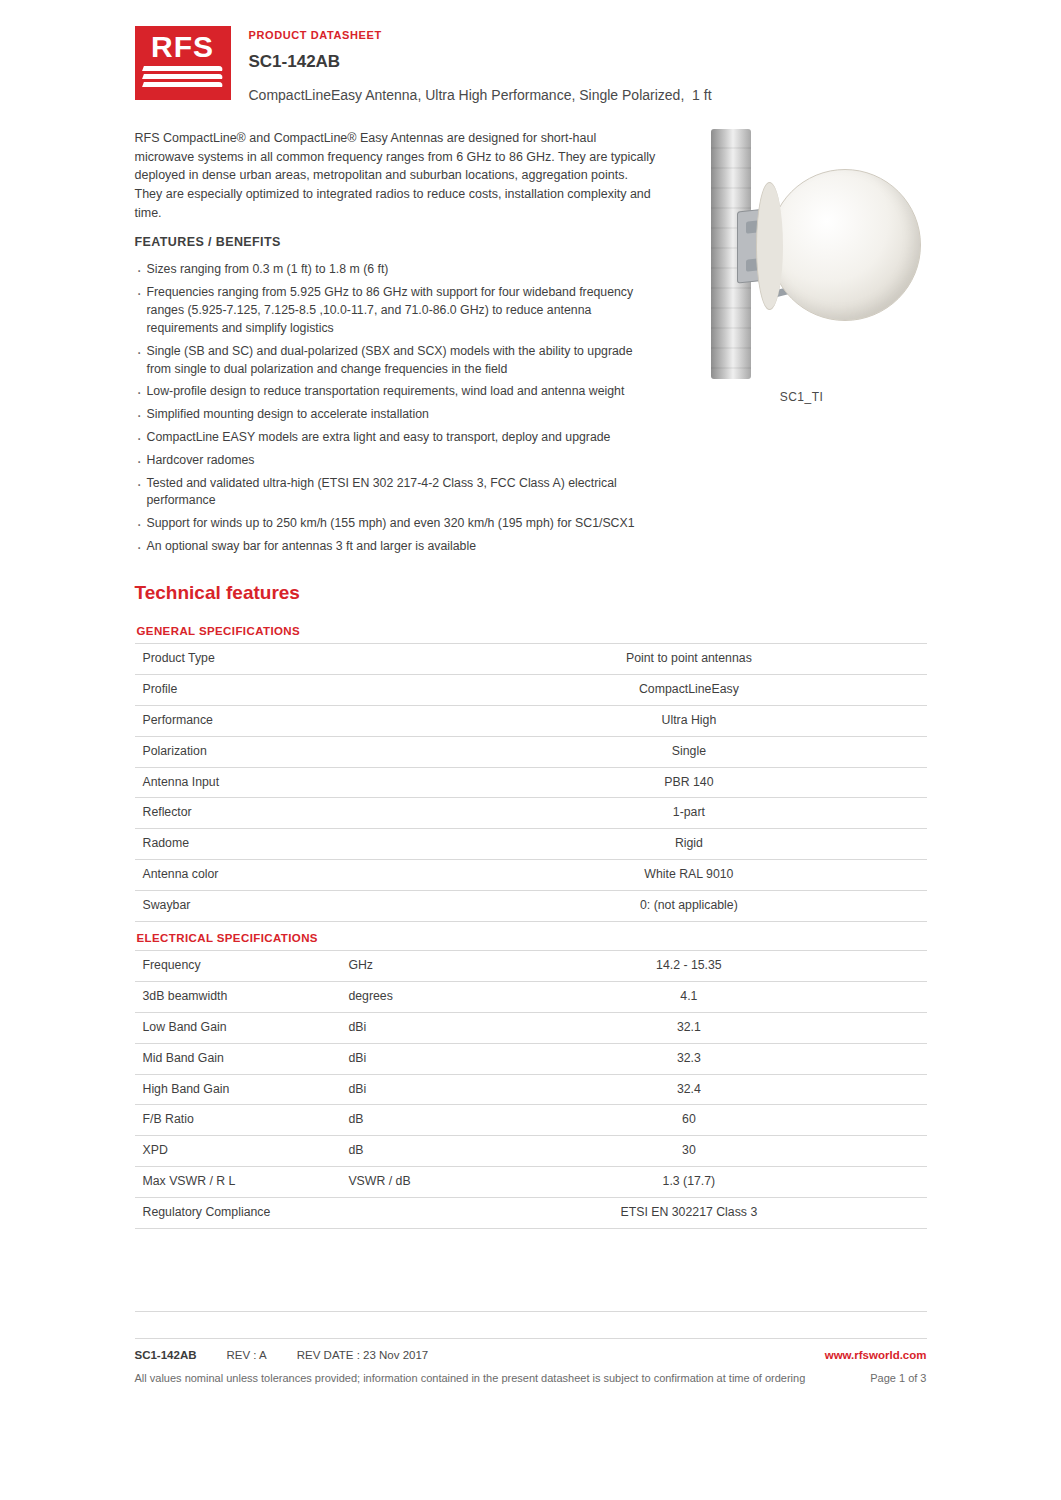RFS
PRODUCT DATASHEET
SC1-142AB
CompactLineEasy Antenna, Ultra High Performance, Single Polarized, 1 ft
RFS CompactLine® and CompactLine® Easy Antennas are designed for short-haul microwave systems in all common frequency ranges from 6 GHz to 86 GHz. They are typically deployed in dense urban areas, metropolitan and suburban locations, aggregation points. They are especially optimized to integrated radios to reduce costs, installation complexity and time.
FEATURES / BENEFITS
Sizes ranging from 0.3 m (1 ft) to 1.8 m (6 ft)
Frequencies ranging from 5.925 GHz to 86 GHz with support for four wideband frequency ranges (5.925-7.125, 7.125-8.5 ,10.0-11.7, and 71.0-86.0 GHz) to reduce antenna requirements and simplify logistics
Single (SB and SC) and dual-polarized (SBX and SCX) models with the ability to upgrade from single to dual polarization and change frequencies in the field
Low-profile design to reduce transportation requirements, wind load and antenna weight
Simplified mounting design to accelerate installation
CompactLine EASY models are extra light and easy to transport, deploy and upgrade
Hardcover radomes
Tested and validated ultra-high (ETSI EN 302 217-4-2 Class 3, FCC Class A) electrical performance
Support for winds up to 250 km/h (155 mph) and even 320 km/h (195 mph) for SC1/SCX1
An optional sway bar for antennas 3 ft and larger is available
SC1_TI
Technical features
GENERAL SPECIFICATIONS
| Product Type | | Point to point antennas |
| Profile | | CompactLineEasy |
| Performance | | Ultra High |
| Polarization | | Single |
| Antenna Input | | PBR 140 |
| Reflector | | 1-part |
| Radome | | Rigid |
| Antenna color | | White RAL 9010 |
| Swaybar | | 0: (not applicable) |
ELECTRICAL SPECIFICATIONS
| Frequency | GHz | 14.2 - 15.35 |
| 3dB beamwidth | degrees | 4.1 |
| Low Band Gain | dBi | 32.1 |
| Mid Band Gain | dBi | 32.3 |
| High Band Gain | dBi | 32.4 |
| F/B Ratio | dB | 60 |
| XPD | dB | 30 |
| Max VSWR / R L | VSWR / dB | 1.3 (17.7) |
| Regulatory Compliance | | ETSI EN 302217 Class 3 |
SC1-142AB REV : A REV DATE : 23 Nov 2017 www.rfsworld.com
All values nominal unless tolerances provided; information contained in the present datasheet is subject to confirmation at time of ordering
Page 1 of 3